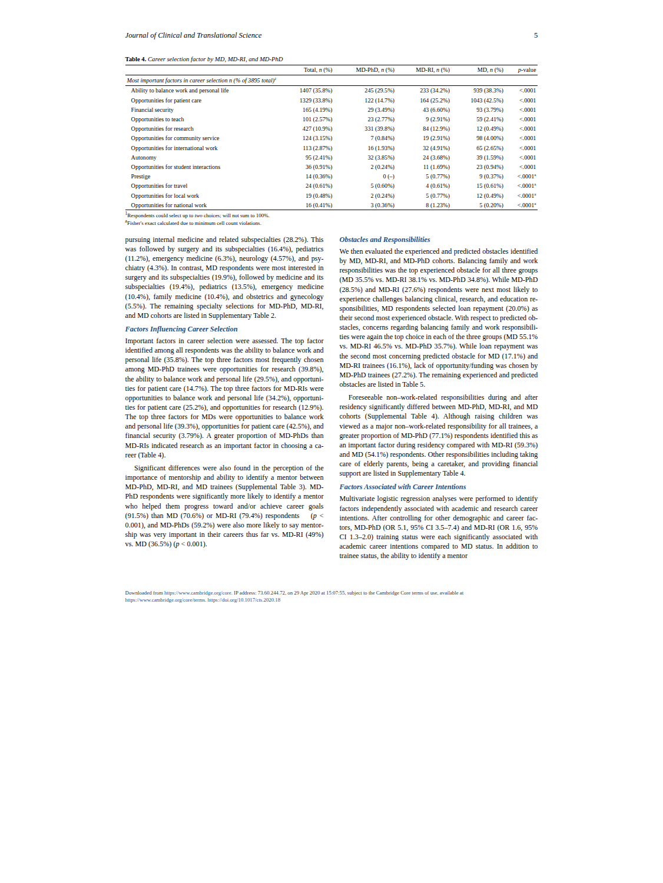Journal of Clinical and Translational Science 5
Table 4. Career selection factor by MD, MD-RI, and MD-PhD
| | Total, n (%) | MD-PhD, n (%) | MD-RI, n (%) | MD, n (%) | p -value |
| --- | --- | --- | --- | --- | --- |
| Most important factors in career selection n (% of 3895 total) 1 |
| Ability to balance work and personal life | 1407 (35.8%) | 245 (29.5%) | 233 (34.2%) | 939 (38.3%) | <.0001 |
| Opportunities for patient care | 1329 (33.8%) | 122 (14.7%) | 164 (25.2%) | 1043 (42.5%) | <.0001 |
| Financial security | 165 (4.19%) | 29 (3.49%) | 43 (6.60%) | 93 (3.79%) | <.0001 |
| Opportunities to teach | 101 (2.57%) | 23 (2.77%) | 9 (2.91%) | 59 (2.41%) | <.0001 |
| Opportunities for research | 427 (10.9%) | 331 (39.8%) | 84 (12.9%) | 12 (0.49%) | <.0001 |
| Opportunities for community service | 124 (3.15%) | 7 (0.84%) | 19 (2.91%) | 98 (4.00%) | <.0001 |
| Opportunities for international work | 113 (2.87%) | 16 (1.93%) | 32 (4.91%) | 65 (2.65%) | <.0001 |
| Autonomy | 95 (2.41%) | 32 (3.85%) | 24 (3.68%) | 39 (1.59%) | <.0001 |
| Opportunities for student interactions | 36 (0.91%) | 2 (0.24%) | 11 (1.69%) | 23 (0.94%) | <.0001 |
| Prestige | 14 (0.36%) | 0 (–) | 5 (0.77%) | 9 (0.37%) | <.0001 a |
| Opportunities for travel | 24 (0.61%) | 5 (0.60%) | 4 (0.61%) | 15 (0.61%) | <.0001 a |
| Opportunities for local work | 19 (0.48%) | 2 (0.24%) | 5 (0.77%) | 12 (0.49%) | <.0001 a |
| Opportunities for national work | 16 (0.41%) | 3 (0.36%) | 8 (1.23%) | 5 (0.20%) | <.0001 a |
1Respondents could select up to two choices; will not sum to 100%.
aFisher's exact calculated due to minimum cell count violations.
pursuing internal medicine and related subspecialties (28.2%). This was followed by surgery and its subspecialties (16.4%), pediatrics (11.2%), emergency medicine (6.3%), neurology (4.57%), and psychiatry (4.3%). In contrast, MD respondents were most interested in surgery and its subspecialties (19.9%), followed by medicine and its subspecialties (19.4%), pediatrics (13.5%), emergency medicine (10.4%), family medicine (10.4%), and obstetrics and gynecology (5.5%). The remaining specialty selections for MD-PhD, MD-RI, and MD cohorts are listed in Supplementary Table 2.
Factors Influencing Career Selection
Important factors in career selection were assessed. The top factor identified among all respondents was the ability to balance work and personal life (35.8%). The top three factors most frequently chosen among MD-PhD trainees were opportunities for research (39.8%), the ability to balance work and personal life (29.5%), and opportunities for patient care (14.7%). The top three factors for MD-RIs were opportunities to balance work and personal life (34.2%), opportunities for patient care (25.2%), and opportunities for research (12.9%). The top three factors for MDs were opportunities to balance work and personal life (39.3%), opportunities for patient care (42.5%), and financial security (3.79%). A greater proportion of MD-PhDs than MD-RIs indicated research as an important factor in choosing a career (Table 4).
Significant differences were also found in the perception of the importance of mentorship and ability to identify a mentor between MD-PhD, MD-RI, and MD trainees (Supplemental Table 3). MD-PhD respondents were significantly more likely to identify a mentor who helped them progress toward and/or achieve career goals (91.5%) than MD (70.6%) or MD-RI (79.4%) respondents (p < 0.001), and MD-PhDs (59.2%) were also more likely to say mentorship was very important in their careers thus far vs. MD-RI (49%) vs. MD (36.5%) (p < 0.001).
Obstacles and Responsibilities
We then evaluated the experienced and predicted obstacles identified by MD, MD-RI, and MD-PhD cohorts. Balancing family and work responsibilities was the top experienced obstacle for all three groups (MD 35.5% vs. MD-RI 38.1% vs. MD-PhD 34.8%). While MD-PhD (28.5%) and MD-RI (27.6%) respondents were next most likely to experience challenges balancing clinical, research, and education responsibilities, MD respondents selected loan repayment (20.0%) as their second most experienced obstacle. With respect to predicted obstacles, concerns regarding balancing family and work responsibilities were again the top choice in each of the three groups (MD 55.1% vs. MD-RI 46.5% vs. MD-PhD 35.7%). While loan repayment was the second most concerning predicted obstacle for MD (17.1%) and MD-RI trainees (16.1%), lack of opportunity/funding was chosen by MD-PhD trainees (27.2%). The remaining experienced and predicted obstacles are listed in Table 5.
Foreseeable non–work-related responsibilities during and after residency significantly differed between MD-PhD, MD-RI, and MD cohorts (Supplemental Table 4). Although raising children was viewed as a major non–work-related responsibility for all trainees, a greater proportion of MD-PhD (77.1%) respondents identified this as an important factor during residency compared with MD-RI (59.3%) and MD (54.1%) respondents. Other responsibilities including taking care of elderly parents, being a caretaker, and providing financial support are listed in Supplementary Table 4.
Factors Associated with Career Intentions
Multivariate logistic regression analyses were performed to identify factors independently associated with academic and research career intentions. After controlling for other demographic and career factors, MD-PhD (OR 5.1, 95% CI 3.5–7.4) and MD-RI (OR 1.6, 95% CI 1.3–2.0) training status were each significantly associated with academic career intentions compared to MD status. In addition to trainee status, the ability to identify a mentor
Downloaded from https://www.cambridge.org/core. IP address: 73.60.244.72, on 29 Apr 2020 at 15:07:55, subject to the Cambridge Core terms of use, available at https://www.cambridge.org/core/terms. https://doi.org/10.1017/cts.2020.18